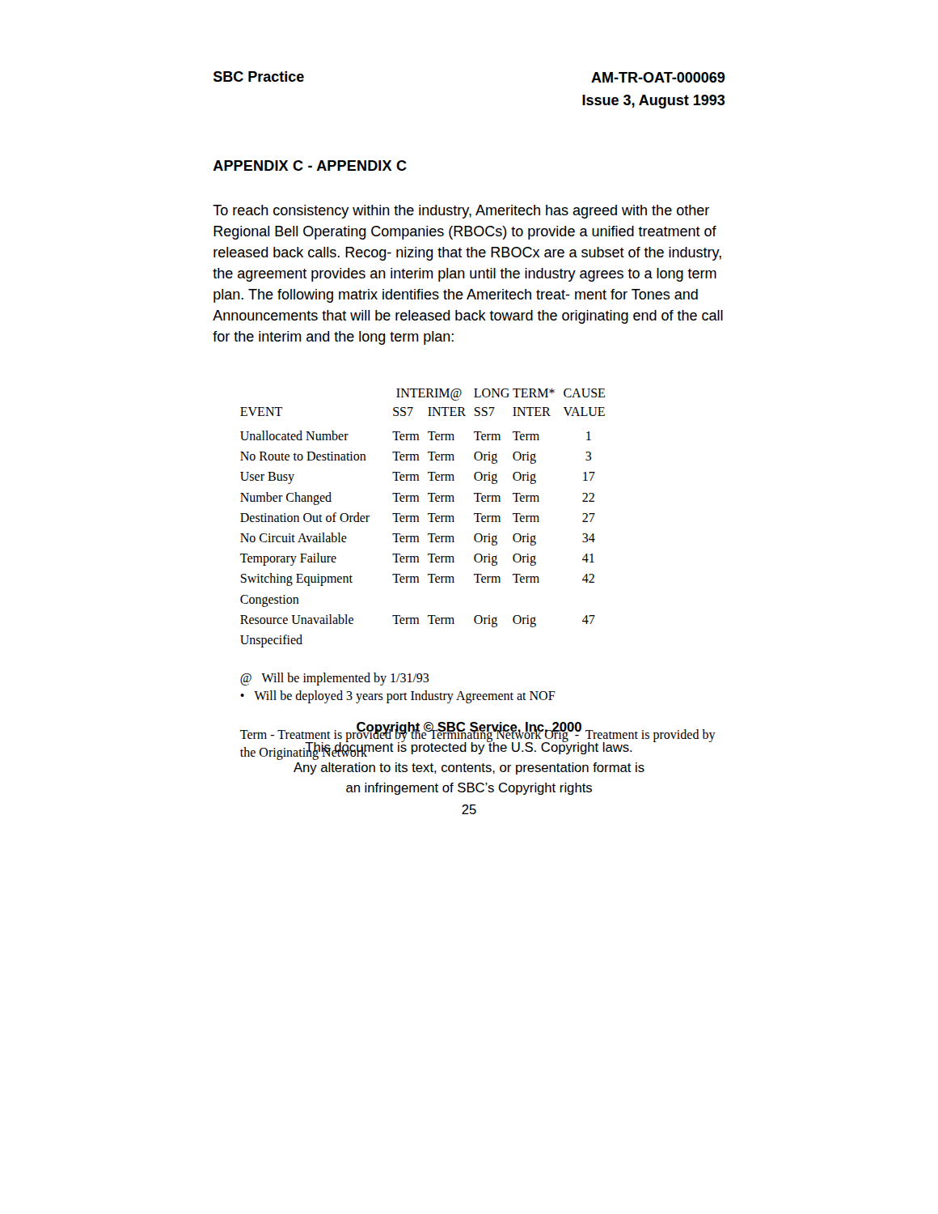SBC Practice
AM-TR-OAT-000069
Issue 3, August 1993
APPENDIX C - APPENDIX C
To reach consistency within the industry, Ameritech has agreed with the other Regional Bell Operating Companies (RBOCs) to provide a unified treatment of released back calls. Recog- nizing that the RBOCx are a subset of the industry, the agreement provides an interim plan until the industry agrees to a long term plan. The following matrix identifies the Ameritech treat- ment for Tones and Announcements that will be released back toward the originating end of the call for the interim and the long term plan:
| | INTERIM@ | LONG TERM* | CAUSE |
| --- | --- | --- | --- |
| EVENT | SS7 | INTER | SS7 | INTER | VALUE |
| Unallocated Number | Term | Term | Term | Term | 1 |
| No Route to Destination | Term | Term | Orig | Orig | 3 |
| User Busy | Term | Term | Orig | Orig | 17 |
| Number Changed | Term | Term | Term | Term | 22 |
| Destination Out of Order | Term | Term | Term | Term | 27 |
| No Circuit Available | Term | Term | Orig | Orig | 34 |
| Temporary Failure | Term | Term | Orig | Orig | 41 |
| Switching Equipment | Term | Term | Term | Term | 42 |
| Congestion | | | | | |
| Resource Unavailable | Term | Term | Orig | Orig | 47 |
| Unspecified | | | | | |
@ Will be implemented by 1/31/93 •Will be deployed 3 years port Industry Agreement at NOF
Term - Treatment is provided by the Terminating Network Orig - Treatment is provided by the Originating Network
Copyright © SBC Service, Inc. 2000
This document is protected by the U.S. Copyright laws.
Any alteration to its text, contents, or presentation format is
an infringement of SBC’s Copyright rights
25